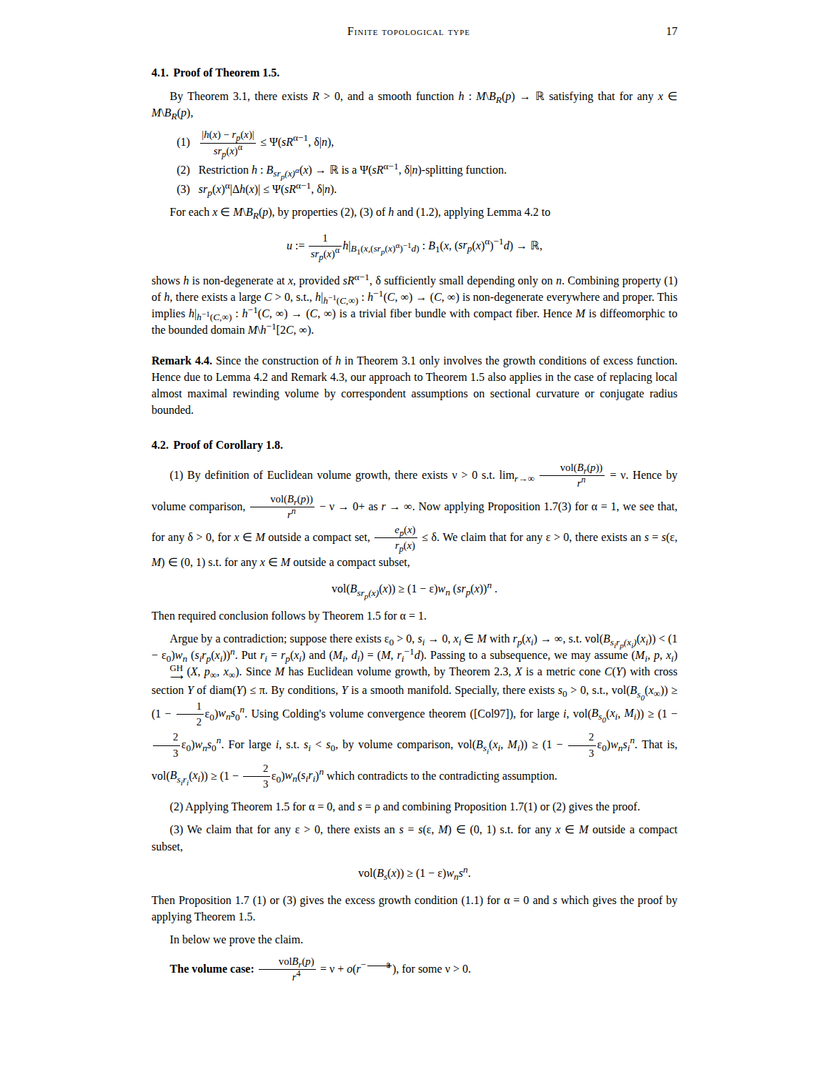Finite topological type 17
4.1. Proof of Theorem 1.5.
By Theorem 3.1, there exists R > 0, and a smooth function h : M\BR(p) → ℝ satisfying that for any x ∈ M\BR(p),
(1) |h(x) − rp(x)|srp(x)α ≤ Ψ(sRα−1, δ|n),
(2) Restriction h : Bsrp(x)α(x) → ℝ is a Ψ(sRα−1, δ|n)-splitting function.
(3) srp(x)α|Δh(x)| ≤ Ψ(sRα−1, δ|n).
For each x ∈ M\BR(p), by properties (2), (3) of h and (1.2), applying Lemma 4.2 to
u := 1 srp(x)α h|B1(x,(srp(x)α)−1d) : B1(x, (srp(x)α)−1d) → ℝ,
shows h is non-degenerate at x, provided sRα−1, δ sufficiently small depending only on n. Combining property (1) of h, there exists a large C > 0, s.t., h|h−1(C,∞) : h−1(C, ∞) → (C, ∞) is non-degenerate everywhere and proper. This implies h|h−1(C,∞) : h−1(C, ∞) → (C, ∞) is a trivial fiber bundle with compact fiber. Hence M is diffeomorphic to the bounded domain M\h−1[2C, ∞).
Remark 4.4. Since the construction of h in Theorem 3.1 only involves the growth conditions of excess function. Hence due to Lemma 4.2 and Remark 4.3, our approach to Theorem 1.5 also applies in the case of replacing local almost maximal rewinding volume by correspondent assumptions on sectional curvature or conjugate radius bounded.
4.2. Proof of Corollary 1.8.
(1) By definition of Euclidean volume growth, there exists ν > 0 s.t. limr→∞ vol(Br(p)) rn = ν. Hence by volume comparison, vol(Br(p)) rn − ν → 0+ as r → ∞. Now applying Proposition 1.7(3) for α = 1, we see that, for any δ > 0, for x ∈ M outside a compact set, ep(x) rp(x) ≤ δ. We claim that for any ε > 0, there exists an s = s(ε, M) ∈ (0, 1) s.t. for any x ∈ M outside a compact subset,
vol(Bsrp(x)(x)) ≥ (1 − ε)wn (srp(x))n .
Then required conclusion follows by Theorem 1.5 for α = 1.
Argue by a contradiction; suppose there exists ε0 > 0, si → 0, xi ∈ M with rp(xi) → ∞, s.t. vol(Bsirp(xi)(xi)) < (1 − ε0)wn (sirp(xi))n. Put ri = rp(xi) and (Mi, di) = (M, ri−1d). Passing to a subsequence, we may assume (Mi, p, xi) GH⟶ (X, p∞, x∞). Since M has Euclidean volume growth, by Theorem 2.3, X is a metric cone C(Y) with cross section Y of diam(Y) ≤ π. By conditions, Y is a smooth manifold. Specially, there exists s0 > 0, s.t., vol(Bs0(x∞)) ≥ (1 − 12ε0)wns0n. Using Colding's volume convergence theorem ([Col97]), for large i, vol(Bs0(xi, Mi)) ≥ (1 − 23ε0)wns0n. For large i, s.t. si < s0, by volume comparison, vol(Bsi(xi, Mi)) ≥ (1 − 23ε0)wnsin. That is, vol(Bsiri(xi)) ≥ (1 − 23ε0)wn(siri)n which contradicts to the contradicting assumption.
(2) Applying Theorem 1.5 for α = 0, and s = ρ and combining Proposition 1.7(1) or (2) gives the proof.
(3) We claim that for any ε > 0, there exists an s = s(ε, M) ∈ (0, 1) s.t. for any x ∈ M outside a compact subset,
vol(Bs(x)) ≥ (1 − ε)wnsn.
Then Proposition 1.7 (1) or (3) gives the excess growth condition (1.1) for α = 0 and s which gives the proof by applying Theorem 1.5.
In below we prove the claim.
The volume case: vol Br(p) r4 = ν + o(r−94), for some ν > 0.